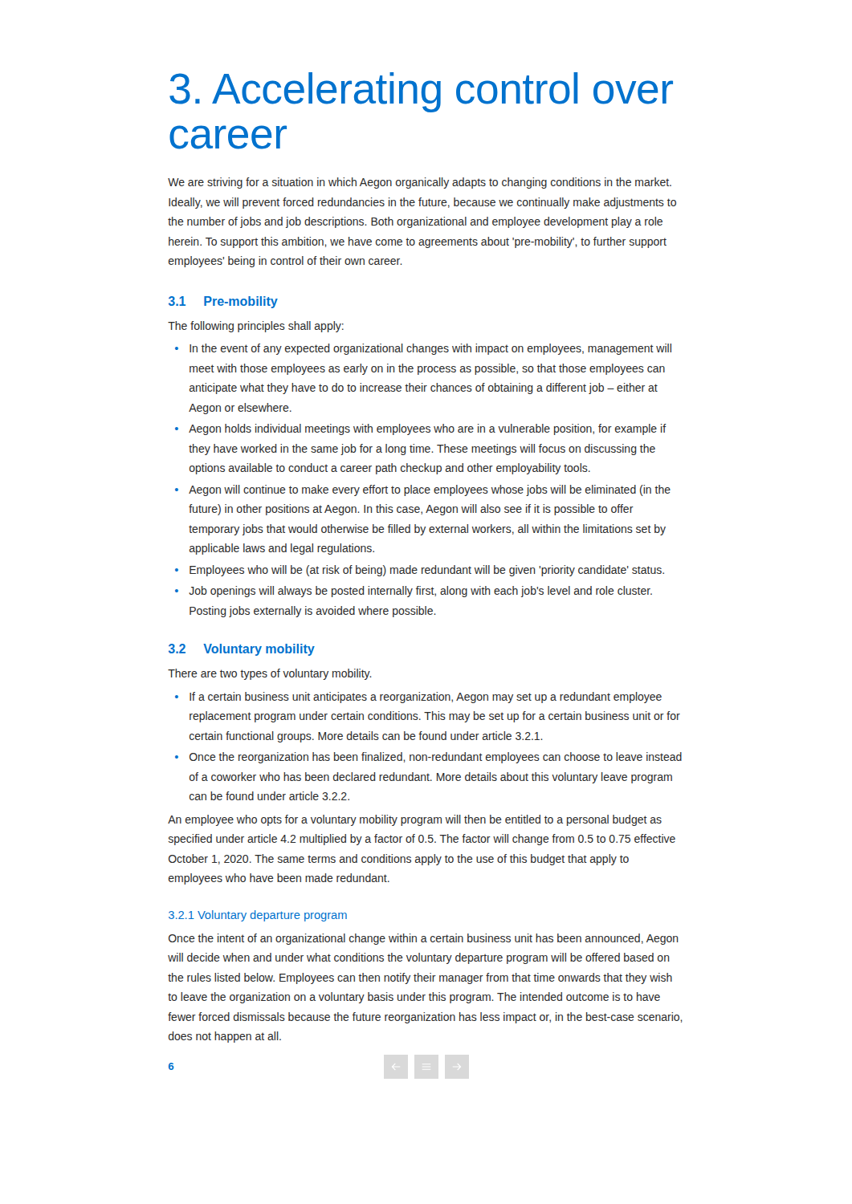3. Accelerating control over career
We are striving for a situation in which Aegon organically adapts to changing conditions in the market. Ideally, we will prevent forced redundancies in the future, because we continually make adjustments to the number of jobs and job descriptions. Both organizational and employee development play a role herein. To support this ambition, we have come to agreements about 'pre-mobility', to further support employees' being in control of their own career.
3.1 Pre-mobility
The following principles shall apply:
In the event of any expected organizational changes with impact on employees, management will meet with those employees as early on in the process as possible, so that those employees can anticipate what they have to do to increase their chances of obtaining a different job – either at Aegon or elsewhere.
Aegon holds individual meetings with employees who are in a vulnerable position, for example if they have worked in the same job for a long time. These meetings will focus on discussing the options available to conduct a career path checkup and other employability tools.
Aegon will continue to make every effort to place employees whose jobs will be eliminated (in the future) in other positions at Aegon. In this case, Aegon will also see if it is possible to offer temporary jobs that would otherwise be filled by external workers, all within the limitations set by applicable laws and legal regulations.
Employees who will be (at risk of being) made redundant will be given 'priority candidate' status.
Job openings will always be posted internally first, along with each job's level and role cluster. Posting jobs externally is avoided where possible.
3.2 Voluntary mobility
There are two types of voluntary mobility.
If a certain business unit anticipates a reorganization, Aegon may set up a redundant employee replacement program under certain conditions. This may be set up for a certain business unit or for certain functional groups. More details can be found under article 3.2.1.
Once the reorganization has been finalized, non-redundant employees can choose to leave instead of a coworker who has been declared redundant. More details about this voluntary leave program can be found under article 3.2.2.
An employee who opts for a voluntary mobility program will then be entitled to a personal budget as specified under article 4.2 multiplied by a factor of 0.5. The factor will change from 0.5 to 0.75 effective October 1, 2020. The same terms and conditions apply to the use of this budget that apply to employees who have been made redundant.
3.2.1 Voluntary departure program
Once the intent of an organizational change within a certain business unit has been announced, Aegon will decide when and under what conditions the voluntary departure program will be offered based on the rules listed below. Employees can then notify their manager from that time onwards that they wish to leave the organization on a voluntary basis under this program. The intended outcome is to have fewer forced dismissals because the future reorganization has less impact or, in the best-case scenario, does not happen at all.
6